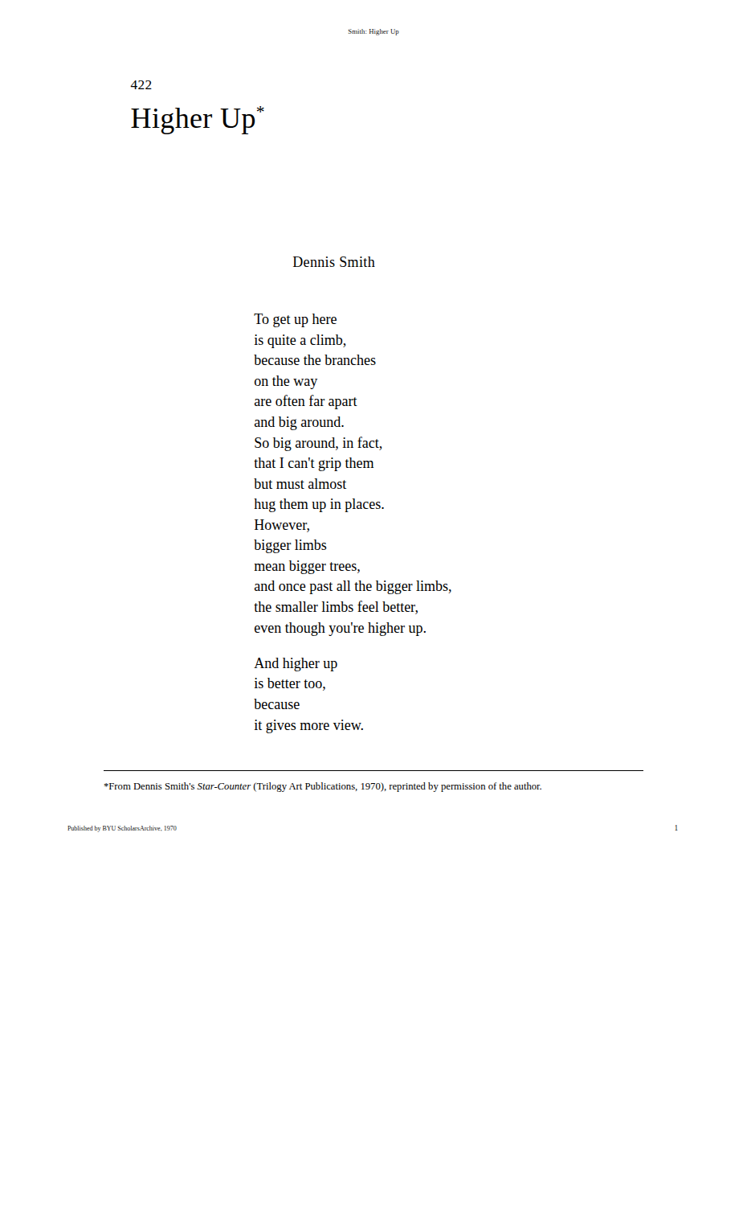Smith: Higher Up
422
Higher Up*
Dennis Smith
To get up here
is quite a climb,
because the branches
on the way
are often far apart
and big around.
So big around, in fact,
that I can't grip them
but must almost
hug them up in places.
However,
bigger limbs
mean bigger trees,
and once past all the bigger limbs,
the smaller limbs feel better,
even though you're higher up.
And higher up
is better too,
because
it gives more view.
*From Dennis Smith's Star-Counter (Trilogy Art Publications, 1970), reprinted by permission of the author.
Published by BYU ScholarsArchive, 1970
1